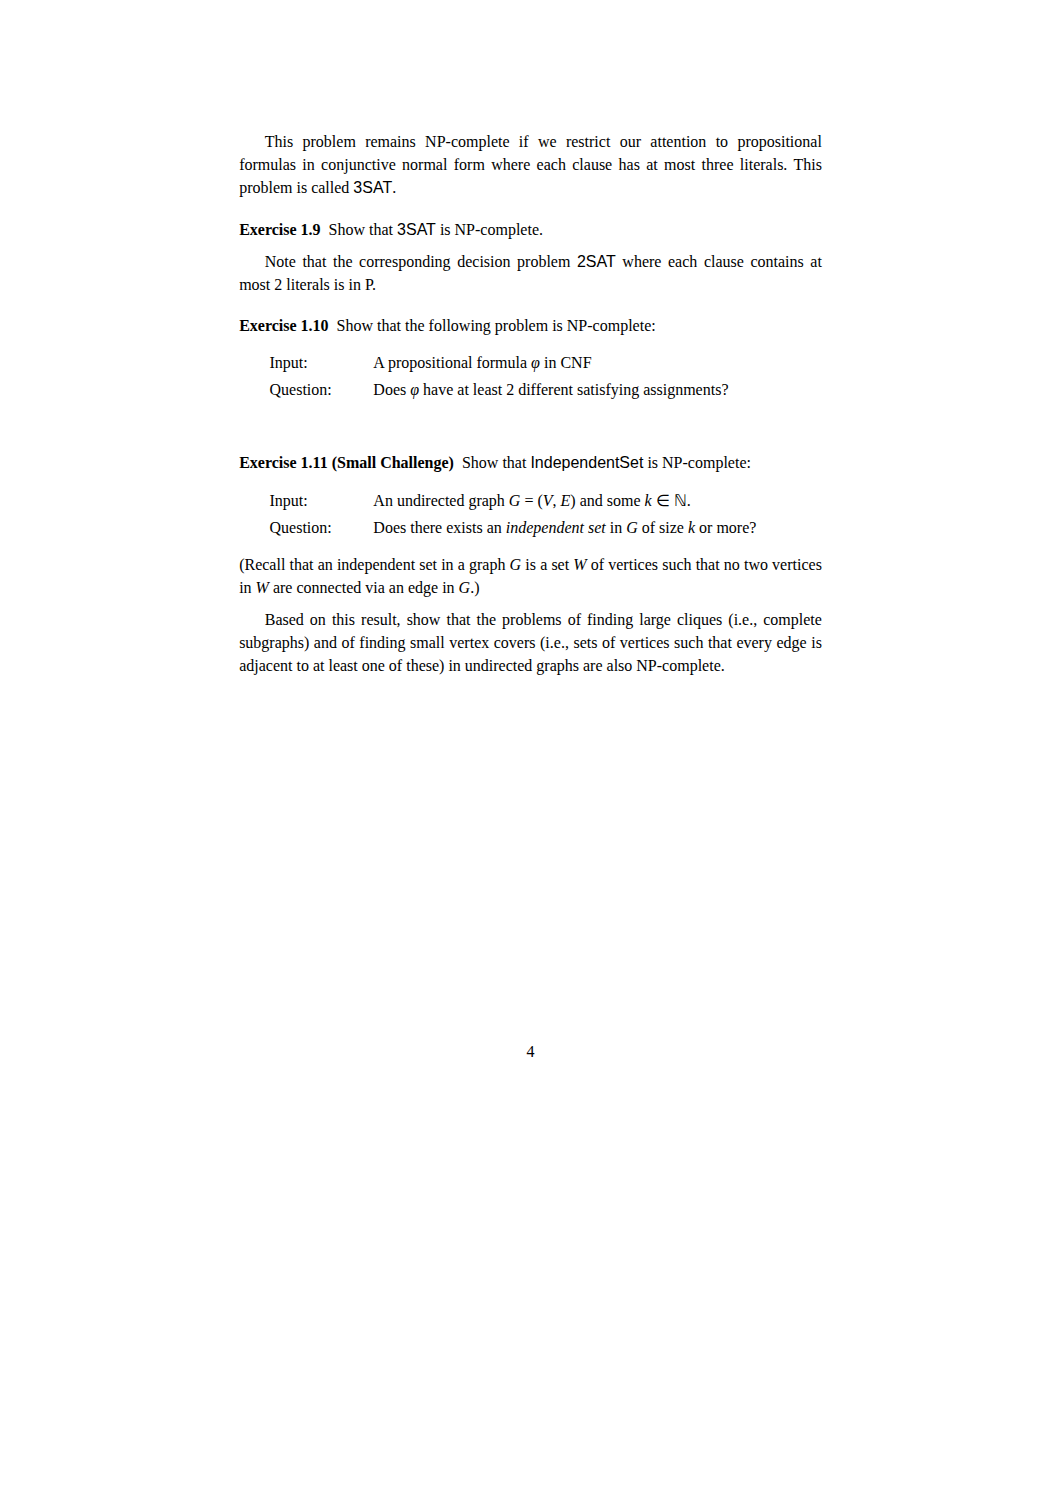This problem remains NP-complete if we restrict our attention to propositional formulas in conjunctive normal form where each clause has at most three literals. This problem is called 3SAT.
Exercise 1.9 Show that 3SAT is NP-complete.
Note that the corresponding decision problem 2SAT where each clause contains at most 2 literals is in P.
Exercise 1.10 Show that the following problem is NP-complete:
| Input: | A propositional formula φ in CNF |
| Question: | Does φ have at least 2 different satisfying assignments? |
Exercise 1.11 (Small Challenge) Show that IndependentSet is NP-complete:
| Input: | An undirected graph G = ( V , E ) and some k ∈ ℕ. |
| Question: | Does there exists an independent set in G of size k or more? |
(Recall that an independent set in a graph G is a set W of vertices such that no two vertices in W are connected via an edge in G.)
Based on this result, show that the problems of finding large cliques (i.e., complete subgraphs) and of finding small vertex covers (i.e., sets of vertices such that every edge is adjacent to at least one of these) in undirected graphs are also NP-complete.
4